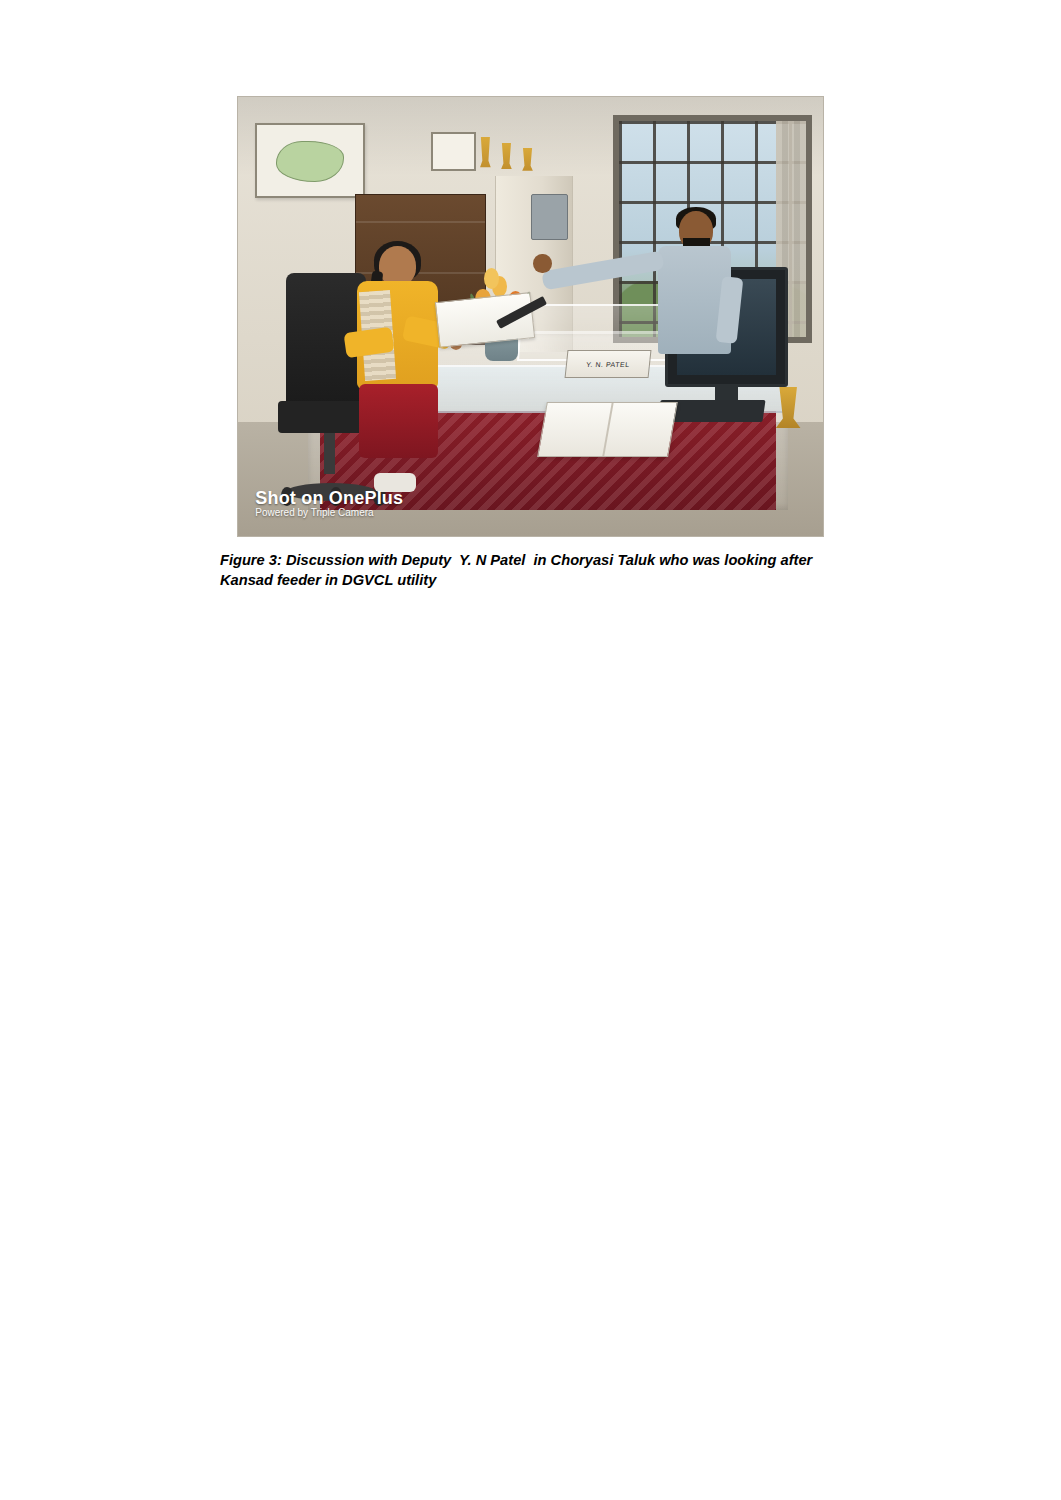Y. N. PATEL
Shot on OnePlus
Powered by Triple Camera
Figure 3: Discussion with Deputy Y. N Patel in Choryasi Taluk who was looking after Kansad feeder in DGVCL utility